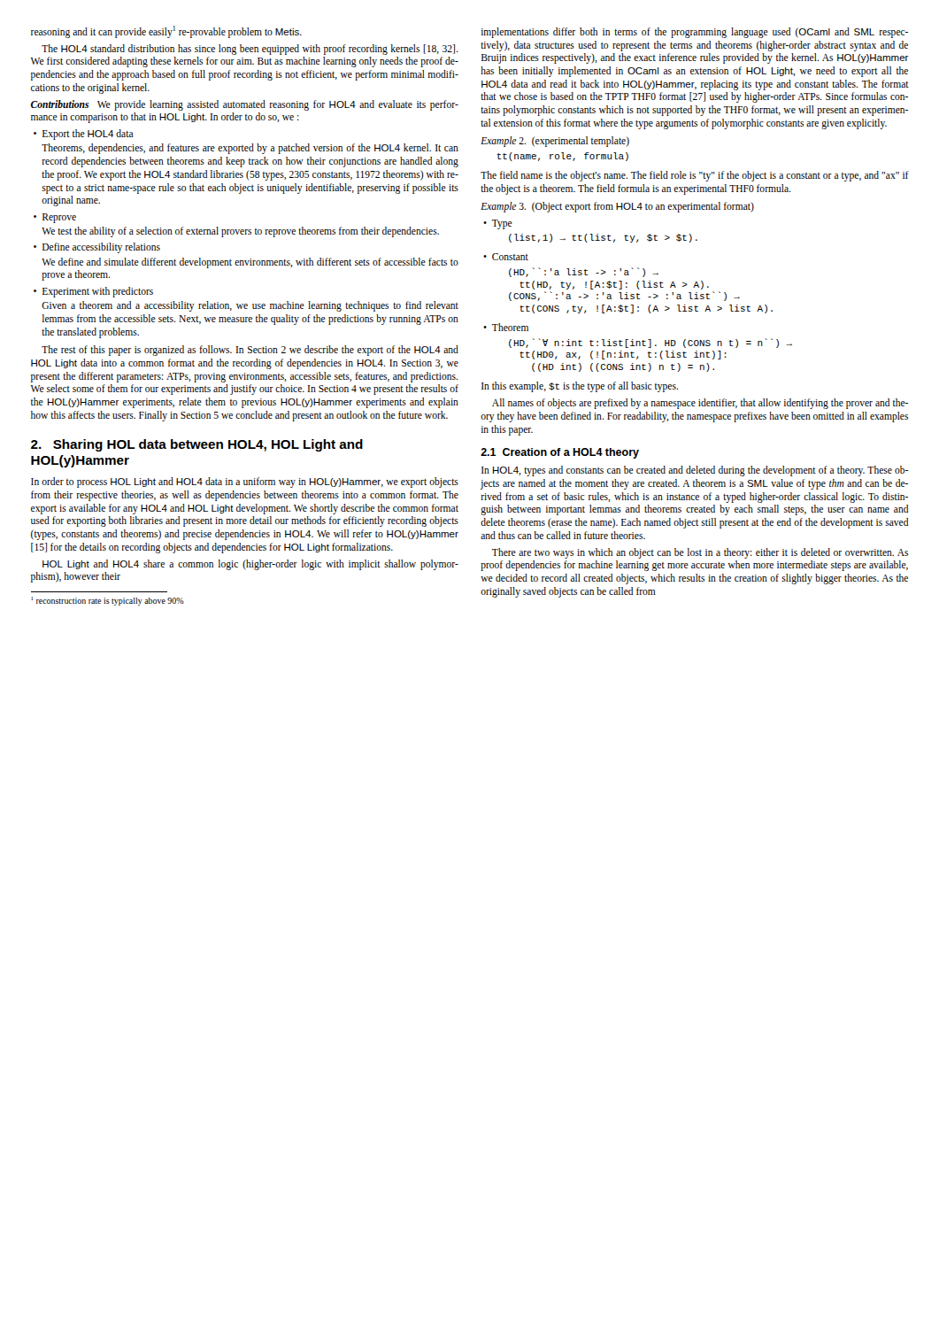reasoning and it can provide easily1 re-provable problem to Metis.
The HOL4 standard distribution has since long been equipped with proof recording kernels [18, 32]. We first considered adapting these kernels for our aim. But as machine learning only needs the proof dependencies and the approach based on full proof recording is not efficient, we perform minimal modifications to the original kernel.
Contributions We provide learning assisted automated reasoning for HOL4 and evaluate its performance in comparison to that in HOL Light. In order to do so, we :
Export the HOL4 data
Theorems, dependencies, and features are exported by a patched version of the HOL4 kernel. It can record dependencies between theorems and keep track on how their conjunctions are handled along the proof. We export the HOL4 standard libraries (58 types, 2305 constants, 11972 theorems) with respect to a strict name-space rule so that each object is uniquely identifiable, preserving if possible its original name.
Reprove
We test the ability of a selection of external provers to reprove theorems from their dependencies.
Define accessibility relations
We define and simulate different development environments, with different sets of accessible facts to prove a theorem.
Experiment with predictors
Given a theorem and a accessibility relation, we use machine learning techniques to find relevant lemmas from the accessible sets. Next, we measure the quality of the predictions by running ATPs on the translated problems.
The rest of this paper is organized as follows. In Section 2 we describe the export of the HOL4 and HOL Light data into a common format and the recording of dependencies in HOL4. In Section 3, we present the different parameters: ATPs, proving environments, accessible sets, features, and predictions. We select some of them for our experiments and justify our choice. In Section 4 we present the results of the HOL(y)Hammer experiments, relate them to previous HOL(y)Hammer experiments and explain how this affects the users. Finally in Section 5 we conclude and present an outlook on the future work.
2. Sharing HOL data between HOL4, HOL Light and HOL(y)Hammer
In order to process HOL Light and HOL4 data in a uniform way in HOL(y)Hammer, we export objects from their respective theories, as well as dependencies between theorems into a common format. The export is available for any HOL4 and HOL Light development. We shortly describe the common format used for exporting both libraries and present in more detail our methods for efficiently recording objects (types, constants and theorems) and precise dependencies in HOL4. We will refer to HOL(y)Hammer [15] for the details on recording objects and dependencies for HOL Light formalizations.
HOL Light and HOL4 share a common logic (higher-order logic with implicit shallow polymorphism), however their
1 reconstruction rate is typically above 90%
implementations differ both in terms of the programming language used (OCaml and SML respectively), data structures used to represent the terms and theorems (higher-order abstract syntax and de Bruijn indices respectively), and the exact inference rules provided by the kernel. As HOL(y)Hammer has been initially implemented in OCaml as an extension of HOL Light, we need to export all the HOL4 data and read it back into HOL(y)Hammer, replacing its type and constant tables. The format that we chose is based on the TPTP THF0 format [27] used by higher-order ATPs. Since formulas contains polymorphic constants which is not supported by the THF0 format, we will present an experimental extension of this format where the type arguments of polymorphic constants are given explicitly.
Example 2. (experimental template)
tt(name, role, formula)
The field name is the object's name. The field role is "ty" if the object is a constant or a type, and "ax" if the object is a theorem. The field formula is an experimental THF0 formula.
Example 3. (Object export from HOL4 to an experimental format)
Type
(list,1) → tt(list, ty, $t > $t).
Constant
(HD,``:'a list -> :'a``) → tt(HD, ty, ![A:$t]: (list A > A). (CONS,``:'a -> :'a list -> :'a list``) → tt(CONS ,ty, ![A:$t]: (A > list A > list A).
Theorem
(HD,``∀ n:int t:list[int]. HD (CONS n t) = n``) → tt(HD0, ax, (![n:int, t:(list int)]: ((HD int) ((CONS int) n t) = n).
In this example, $t is the type of all basic types.
All names of objects are prefixed by a namespace identifier, that allow identifying the prover and theory they have been defined in. For readability, the namespace prefixes have been omitted in all examples in this paper.
2.1 Creation of a HOL4 theory
In HOL4, types and constants can be created and deleted during the development of a theory. These objects are named at the moment they are created. A theorem is a SML value of type thm and can be derived from a set of basic rules, which is an instance of a typed higher-order classical logic. To distinguish between important lemmas and theorems created by each small steps, the user can name and delete theorems (erase the name). Each named object still present at the end of the development is saved and thus can be called in future theories.
There are two ways in which an object can be lost in a theory: either it is deleted or overwritten. As proof dependencies for machine learning get more accurate when more intermediate steps are available, we decided to record all created objects, which results in the creation of slightly bigger theories. As the originally saved objects can be called from